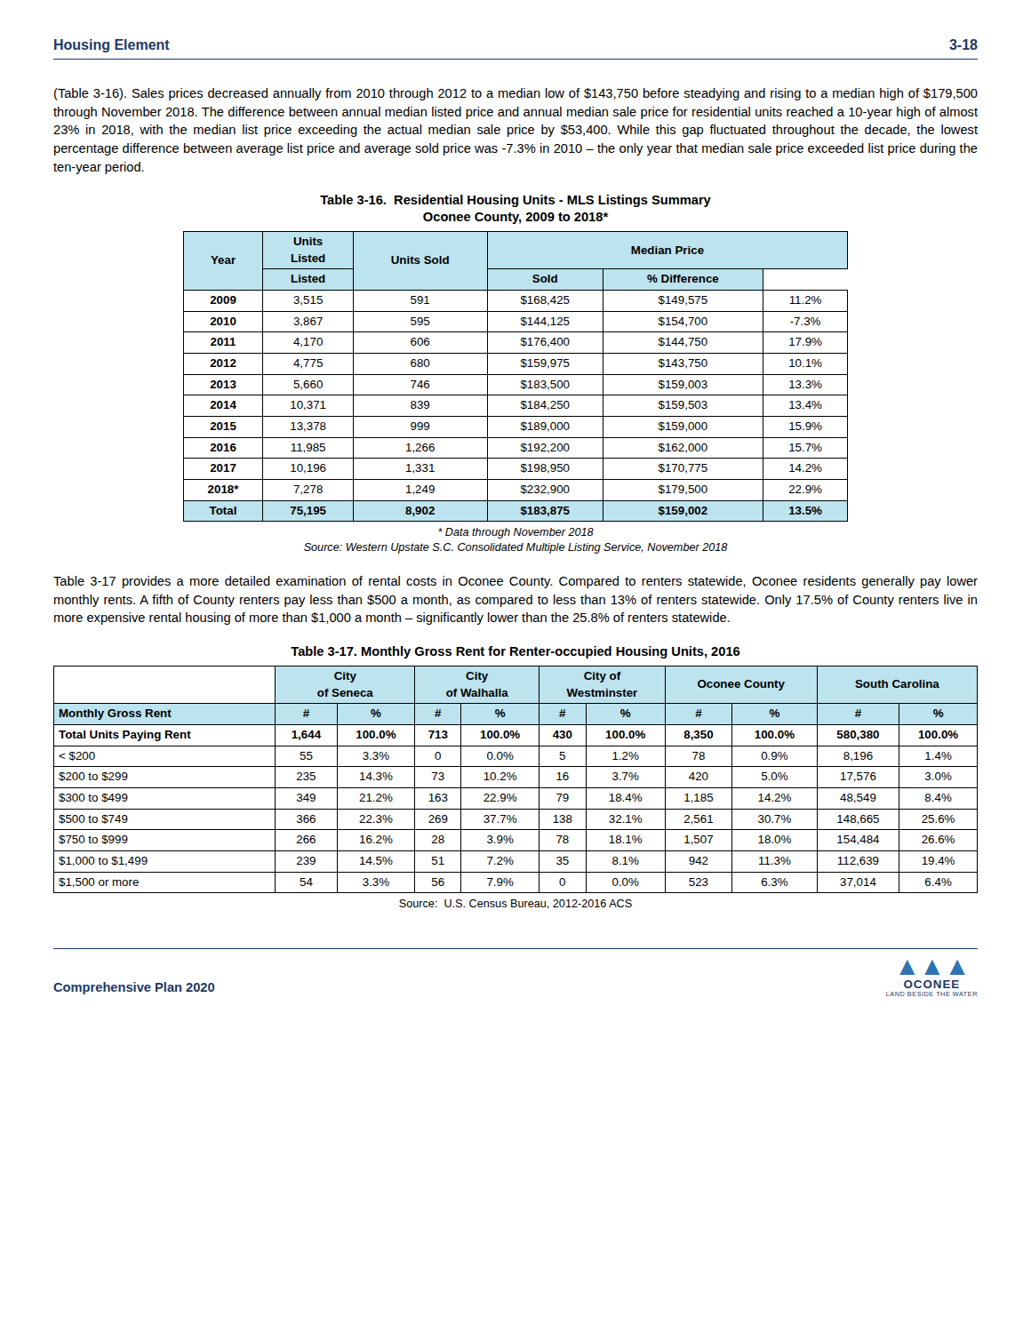Housing Element
3-18
(Table 3-16). Sales prices decreased annually from 2010 through 2012 to a median low of $143,750 before steadying and rising to a median high of $179,500 through November 2018. The difference between annual median listed price and annual median sale price for residential units reached a 10-year high of almost 23% in 2018, with the median list price exceeding the actual median sale price by $53,400. While this gap fluctuated throughout the decade, the lowest percentage difference between average list price and average sold price was -7.3% in 2010 – the only year that median sale price exceeded list price during the ten-year period.
Table 3-16. Residential Housing Units - MLS Listings Summary
Oconee County, 2009 to 2018*
| Year | Units Listed | Units Sold | Median Price |
| --- | --- | --- | --- |
| | Listed | Sold | % Difference |
| 2009 | 3,515 | 591 | $168,425 | $149,575 | 11.2% |
| 2010 | 3,867 | 595 | $144,125 | $154,700 | -7.3% |
| 2011 | 4,170 | 606 | $176,400 | $144,750 | 17.9% |
| 2012 | 4,775 | 680 | $159,975 | $143,750 | 10.1% |
| 2013 | 5,660 | 746 | $183,500 | $159,003 | 13.3% |
| 2014 | 10,371 | 839 | $184,250 | $159,503 | 13.4% |
| 2015 | 13,378 | 999 | $189,000 | $159,000 | 15.9% |
| 2016 | 11,985 | 1,266 | $192,200 | $162,000 | 15.7% |
| 2017 | 10,196 | 1,331 | $198,950 | $170,775 | 14.2% |
| 2018* | 7,278 | 1,249 | $232,900 | $179,500 | 22.9% |
| Total | 75,195 | 8,902 | $183,875 | $159,002 | 13.5% |
* Data through November 2018
Source: Western Upstate S.C. Consolidated Multiple Listing Service, November 2018
Table 3-17 provides a more detailed examination of rental costs in Oconee County. Compared to renters statewide, Oconee residents generally pay lower monthly rents. A fifth of County renters pay less than $500 a month, as compared to less than 13% of renters statewide. Only 17.5% of County renters live in more expensive rental housing of more than $1,000 a month – significantly lower than the 25.8% of renters statewide.
Table 3-17. Monthly Gross Rent for Renter-occupied Housing Units, 2016
| | City of Seneca | City of Walhalla | City of Westminster | Oconee County | South Carolina |
| --- | --- | --- | --- | --- | --- |
| Monthly Gross Rent | # | % | # | % | # | % | # | % | # | % |
| Total Units Paying Rent | 1,644 | 100.0% | 713 | 100.0% | 430 | 100.0% | 8,350 | 100.0% | 580,380 | 100.0% |
| < $200 | 55 | 3.3% | 0 | 0.0% | 5 | 1.2% | 78 | 0.9% | 8,196 | 1.4% |
| $200 to $299 | 235 | 14.3% | 73 | 10.2% | 16 | 3.7% | 420 | 5.0% | 17,576 | 3.0% |
| $300 to $499 | 349 | 21.2% | 163 | 22.9% | 79 | 18.4% | 1,185 | 14.2% | 48,549 | 8.4% |
| $500 to $749 | 366 | 22.3% | 269 | 37.7% | 138 | 32.1% | 2,561 | 30.7% | 148,665 | 25.6% |
| $750 to $999 | 266 | 16.2% | 28 | 3.9% | 78 | 18.1% | 1,507 | 18.0% | 154,484 | 26.6% |
| $1,000 to $1,499 | 239 | 14.5% | 51 | 7.2% | 35 | 8.1% | 942 | 11.3% | 112,639 | 19.4% |
| $1,500 or more | 54 | 3.3% | 56 | 7.9% | 0 | 0.0% | 523 | 6.3% | 37,014 | 6.4% |
Source: U.S. Census Bureau, 2012-2016 ACS
Comprehensive Plan 2020
▲▲▲
OCONEE
LAND BESIDE THE WATER